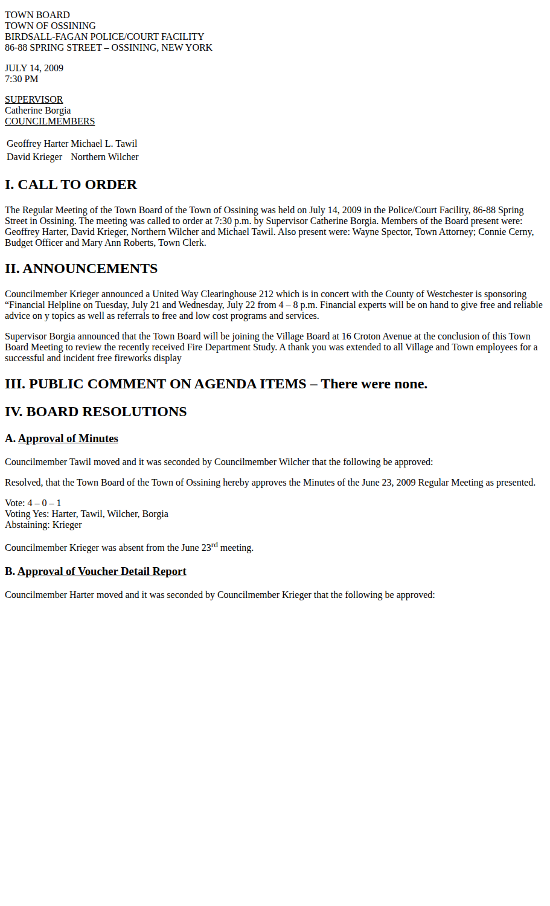TOWN BOARD
TOWN OF OSSINING
BIRDSALL-FAGAN POLICE/COURT FACILITY
86-88 SPRING STREET – OSSINING, NEW YORK
JULY 14, 2009
7:30 PM
SUPERVISOR
Catherine Borgia
COUNCILMEMBERS
| Geoffrey Harter | Michael L. Tawil |
| David Krieger | Northern Wilcher |
I. CALL TO ORDER
The Regular Meeting of the Town Board of the Town of Ossining was held on July 14, 2009 in the Police/Court Facility, 86-88 Spring Street in Ossining. The meeting was called to order at 7:30 p.m. by Supervisor Catherine Borgia. Members of the Board present were: Geoffrey Harter, David Krieger, Northern Wilcher and Michael Tawil. Also present were: Wayne Spector, Town Attorney; Connie Cerny, Budget Officer and Mary Ann Roberts, Town Clerk.
II. ANNOUNCEMENTS
Councilmember Krieger announced a United Way Clearinghouse 212 which is in concert with the County of Westchester is sponsoring “Financial Helpline on Tuesday, July 21 and Wednesday, July 22 from 4 – 8 p.m. Financial experts will be on hand to give free and reliable advice on y topics as well as referrals to free and low cost programs and services.
Supervisor Borgia announced that the Town Board will be joining the Village Board at 16 Croton Avenue at the conclusion of this Town Board Meeting to review the recently received Fire Department Study. A thank you was extended to all Village and Town employees for a successful and incident free fireworks display
III. PUBLIC COMMENT ON AGENDA ITEMS – There were none.
IV. BOARD RESOLUTIONS
A. Approval of Minutes
Councilmember Tawil moved and it was seconded by Councilmember Wilcher that the following be approved:
Resolved, that the Town Board of the Town of Ossining hereby approves the Minutes of the June 23, 2009 Regular Meeting as presented.
Vote: 4 – 0 – 1
Voting Yes: Harter, Tawil, Wilcher, Borgia
Abstaining: Krieger
Councilmember Krieger was absent from the June 23rd meeting.
B. Approval of Voucher Detail Report
Councilmember Harter moved and it was seconded by Councilmember Krieger that the following be approved: